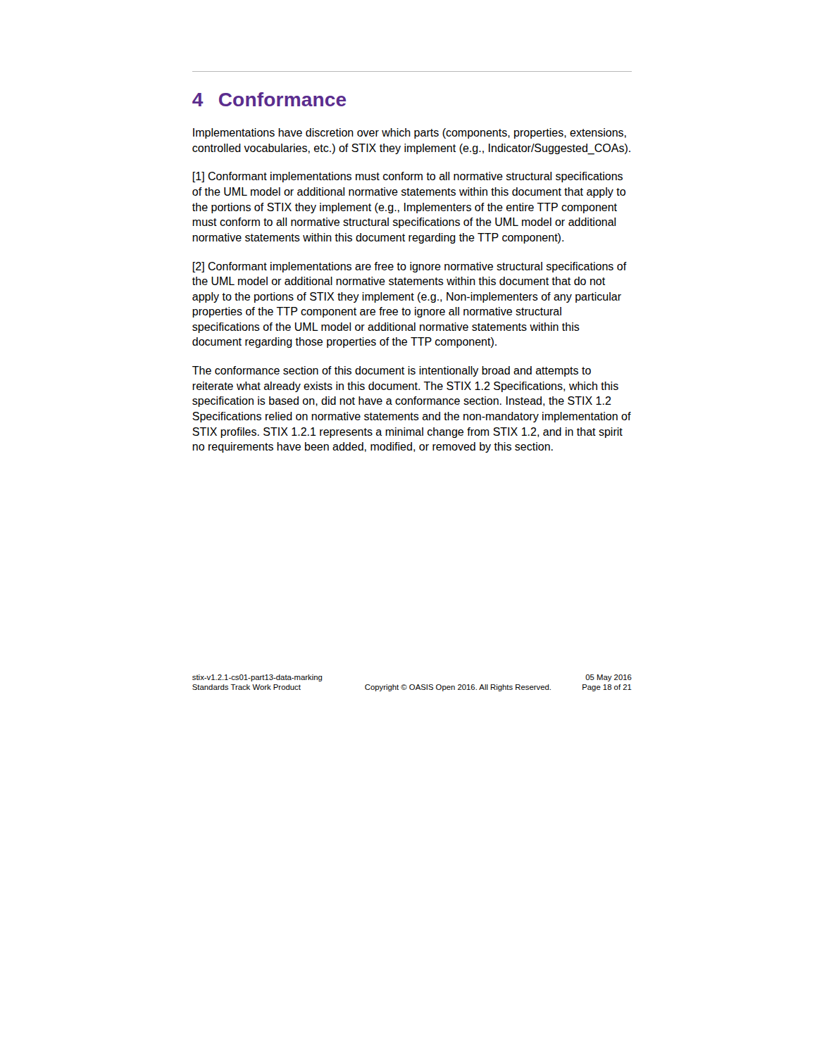4 Conformance
Implementations have discretion over which parts (components, properties, extensions, controlled vocabularies, etc.) of STIX they implement (e.g., Indicator/Suggested_COAs).
[1] Conformant implementations must conform to all normative structural specifications of the UML model or additional normative statements within this document that apply to the portions of STIX they implement (e.g., Implementers of the entire TTP component must conform to all normative structural specifications of the UML model or additional normative statements within this document regarding the TTP component).
[2] Conformant implementations are free to ignore normative structural specifications of the UML model or additional normative statements within this document that do not apply to the portions of STIX they implement (e.g., Non-implementers of any particular properties of the TTP component are free to ignore all normative structural specifications of the UML model or additional normative statements within this document regarding those properties of the TTP component).
The conformance section of this document is intentionally broad and attempts to reiterate what already exists in this document. The STIX 1.2 Specifications, which this specification is based on, did not have a conformance section. Instead, the STIX 1.2 Specifications relied on normative statements and the non-mandatory implementation of STIX profiles. STIX 1.2.1 represents a minimal change from STIX 1.2, and in that spirit no requirements have been added, modified, or removed by this section.
stix-v1.2.1-cs01-part13-data-marking
05 May 2016
Standards Track Work Product
Copyright © OASIS Open 2016. All Rights Reserved.
Page 18 of 21